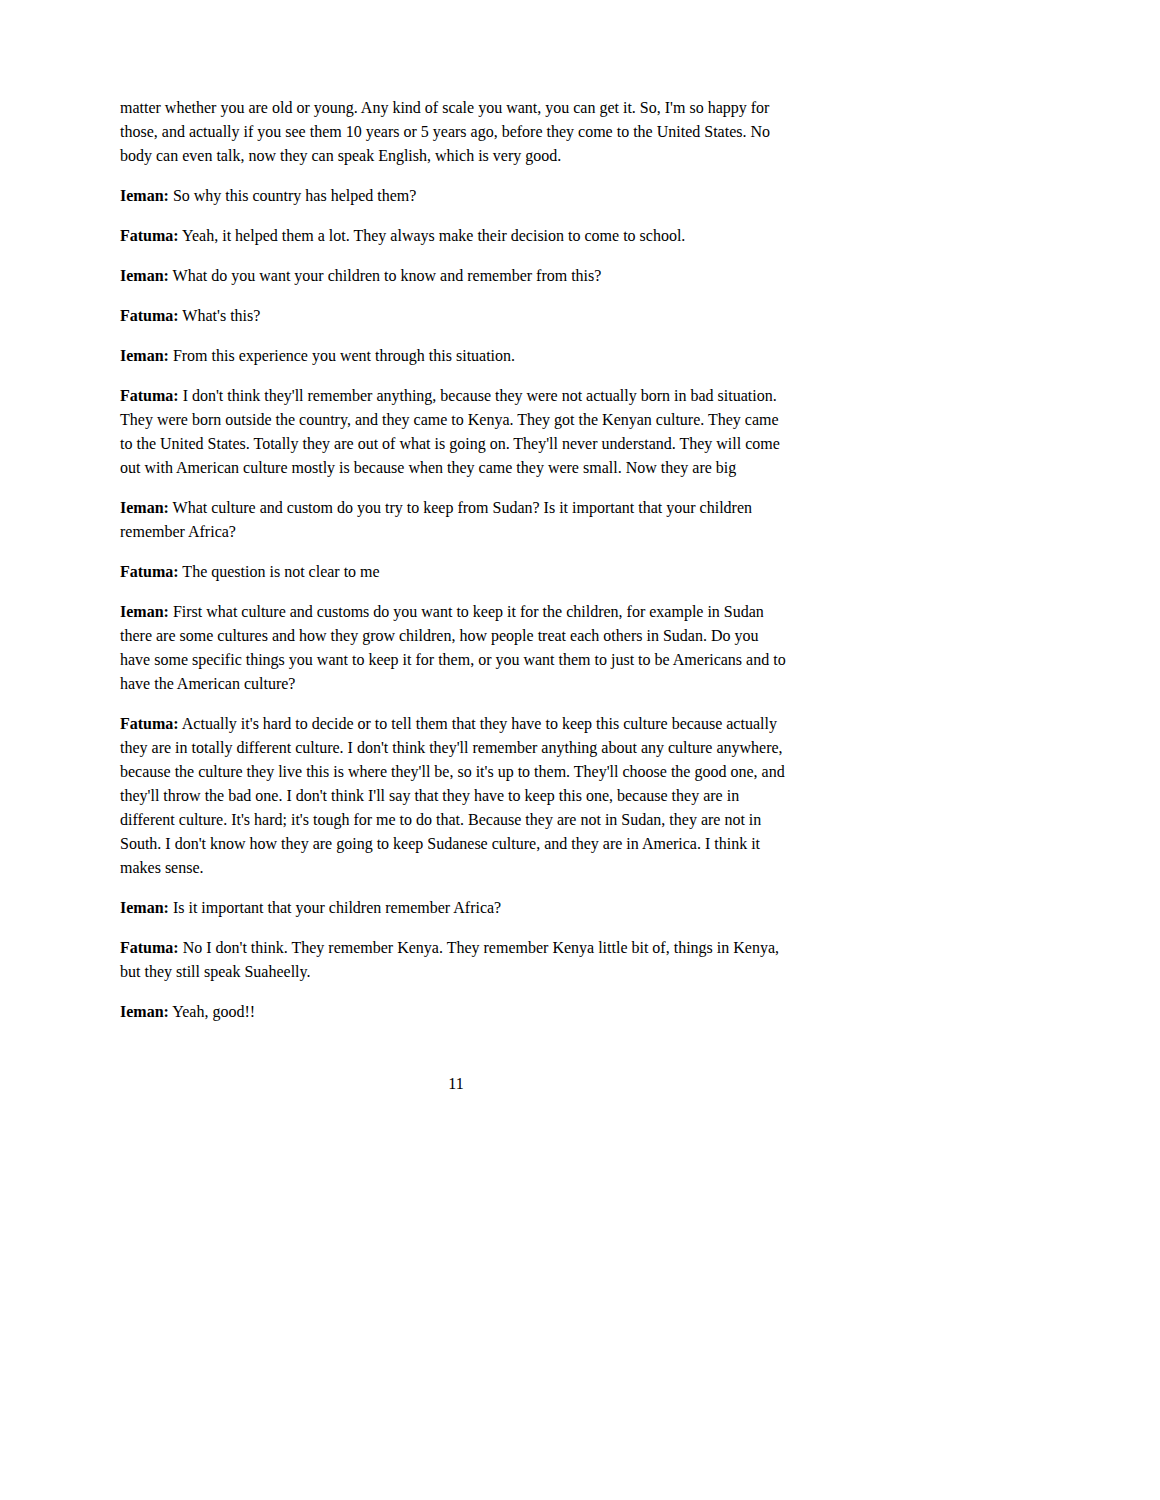matter whether you are old or young. Any kind of scale you want, you can get it. So, I'm so happy for those, and actually if you see them 10 years or 5 years ago, before they come to the United States. No body can even talk, now they can speak English, which is very good.
Ieman: So why this country has helped them?
Fatuma: Yeah, it helped them a lot. They always make their decision to come to school.
Ieman: What do you want your children to know and remember from this?
Fatuma: What's this?
Ieman: From this experience you went through this situation.
Fatuma: I don't think they'll remember anything, because they were not actually born in bad situation. They were born outside the country, and they came to Kenya. They got the Kenyan culture. They came to the United States. Totally they are out of what is going on. They'll never understand. They will come out with American culture mostly is because when they came they were small. Now they are big
Ieman: What culture and custom do you try to keep from Sudan? Is it important that your children remember Africa?
Fatuma: The question is not clear to me
Ieman: First what culture and customs do you want to keep it for the children, for example in Sudan there are some cultures and how they grow children, how people treat each others in Sudan. Do you have some specific things you want to keep it for them, or you want them to just to be Americans and to have the American culture?
Fatuma: Actually it's hard to decide or to tell them that they have to keep this culture because actually they are in totally different culture. I don't think they'll remember anything about any culture anywhere, because the culture they live this is where they'll be, so it's up to them. They'll choose the good one, and they'll throw the bad one. I don't think I'll say that they have to keep this one, because they are in different culture. It's hard; it's tough for me to do that. Because they are not in Sudan, they are not in South. I don't know how they are going to keep Sudanese culture, and they are in America. I think it makes sense.
Ieman: Is it important that your children remember Africa?
Fatuma: No I don't think. They remember Kenya. They remember Kenya little bit of, things in Kenya, but they still speak Suaheelly.
Ieman: Yeah, good!!
11